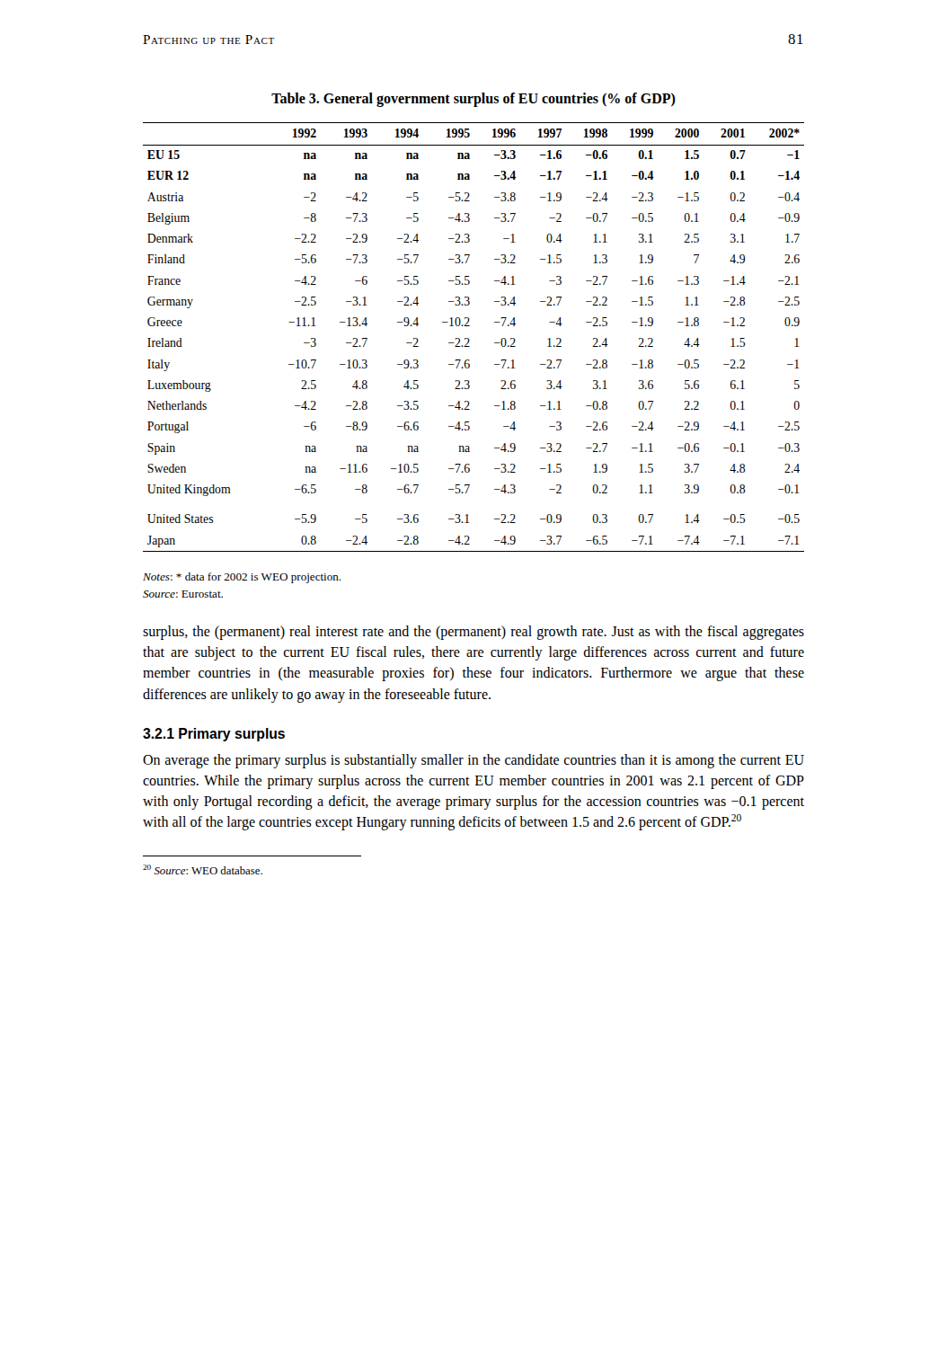Patching up the Pact 81
Table 3. General government surplus of EU countries (% of GDP)
| | 1992 | 1993 | 1994 | 1995 | 1996 | 1997 | 1998 | 1999 | 2000 | 2001 | 2002* |
| --- | --- | --- | --- | --- | --- | --- | --- | --- | --- | --- | --- |
| EU 15 | na | na | na | na | −3.3 | −1.6 | −0.6 | 0.1 | 1.5 | 0.7 | −1 |
| EUR 12 | na | na | na | na | −3.4 | −1.7 | −1.1 | −0.4 | 1.0 | 0.1 | −1.4 |
| Austria | −2 | −4.2 | −5 | −5.2 | −3.8 | −1.9 | −2.4 | −2.3 | −1.5 | 0.2 | −0.4 |
| Belgium | −8 | −7.3 | −5 | −4.3 | −3.7 | −2 | −0.7 | −0.5 | 0.1 | 0.4 | −0.9 |
| Denmark | −2.2 | −2.9 | −2.4 | −2.3 | −1 | 0.4 | 1.1 | 3.1 | 2.5 | 3.1 | 1.7 |
| Finland | −5.6 | −7.3 | −5.7 | −3.7 | −3.2 | −1.5 | 1.3 | 1.9 | 7 | 4.9 | 2.6 |
| France | −4.2 | −6 | −5.5 | −5.5 | −4.1 | −3 | −2.7 | −1.6 | −1.3 | −1.4 | −2.1 |
| Germany | −2.5 | −3.1 | −2.4 | −3.3 | −3.4 | −2.7 | −2.2 | −1.5 | 1.1 | −2.8 | −2.5 |
| Greece | −11.1 | −13.4 | −9.4 | −10.2 | −7.4 | −4 | −2.5 | −1.9 | −1.8 | −1.2 | 0.9 |
| Ireland | −3 | −2.7 | −2 | −2.2 | −0.2 | 1.2 | 2.4 | 2.2 | 4.4 | 1.5 | 1 |
| Italy | −10.7 | −10.3 | −9.3 | −7.6 | −7.1 | −2.7 | −2.8 | −1.8 | −0.5 | −2.2 | −1 |
| Luxembourg | 2.5 | 4.8 | 4.5 | 2.3 | 2.6 | 3.4 | 3.1 | 3.6 | 5.6 | 6.1 | 5 |
| Netherlands | −4.2 | −2.8 | −3.5 | −4.2 | −1.8 | −1.1 | −0.8 | 0.7 | 2.2 | 0.1 | 0 |
| Portugal | −6 | −8.9 | −6.6 | −4.5 | −4 | −3 | −2.6 | −2.4 | −2.9 | −4.1 | −2.5 |
| Spain | na | na | na | na | −4.9 | −3.2 | −2.7 | −1.1 | −0.6 | −0.1 | −0.3 |
| Sweden | na | −11.6 | −10.5 | −7.6 | −3.2 | −1.5 | 1.9 | 1.5 | 3.7 | 4.8 | 2.4 |
| United Kingdom | −6.5 | −8 | −6.7 | −5.7 | −4.3 | −2 | 0.2 | 1.1 | 3.9 | 0.8 | −0.1 |
| United States | −5.9 | −5 | −3.6 | −3.1 | −2.2 | −0.9 | 0.3 | 0.7 | 1.4 | −0.5 | −0.5 |
| Japan | 0.8 | −2.4 | −2.8 | −4.2 | −4.9 | −3.7 | −6.5 | −7.1 | −7.4 | −7.1 | −7.1 |
Notes: * data for 2002 is WEO projection.
Source: Eurostat.
surplus, the (permanent) real interest rate and the (permanent) real growth rate. Just as with the fiscal aggregates that are subject to the current EU fiscal rules, there are currently large differences across current and future member countries in (the measurable proxies for) these four indicators. Furthermore we argue that these differences are unlikely to go away in the foreseeable future.
3.2.1 Primary surplus
On average the primary surplus is substantially smaller in the candidate countries than it is among the current EU countries. While the primary surplus across the current EU member countries in 2001 was 2.1 percent of GDP with only Portugal recording a deficit, the average primary surplus for the accession countries was −0.1 percent with all of the large countries except Hungary running deficits of between 1.5 and 2.6 percent of GDP.20
20 Source: WEO database.